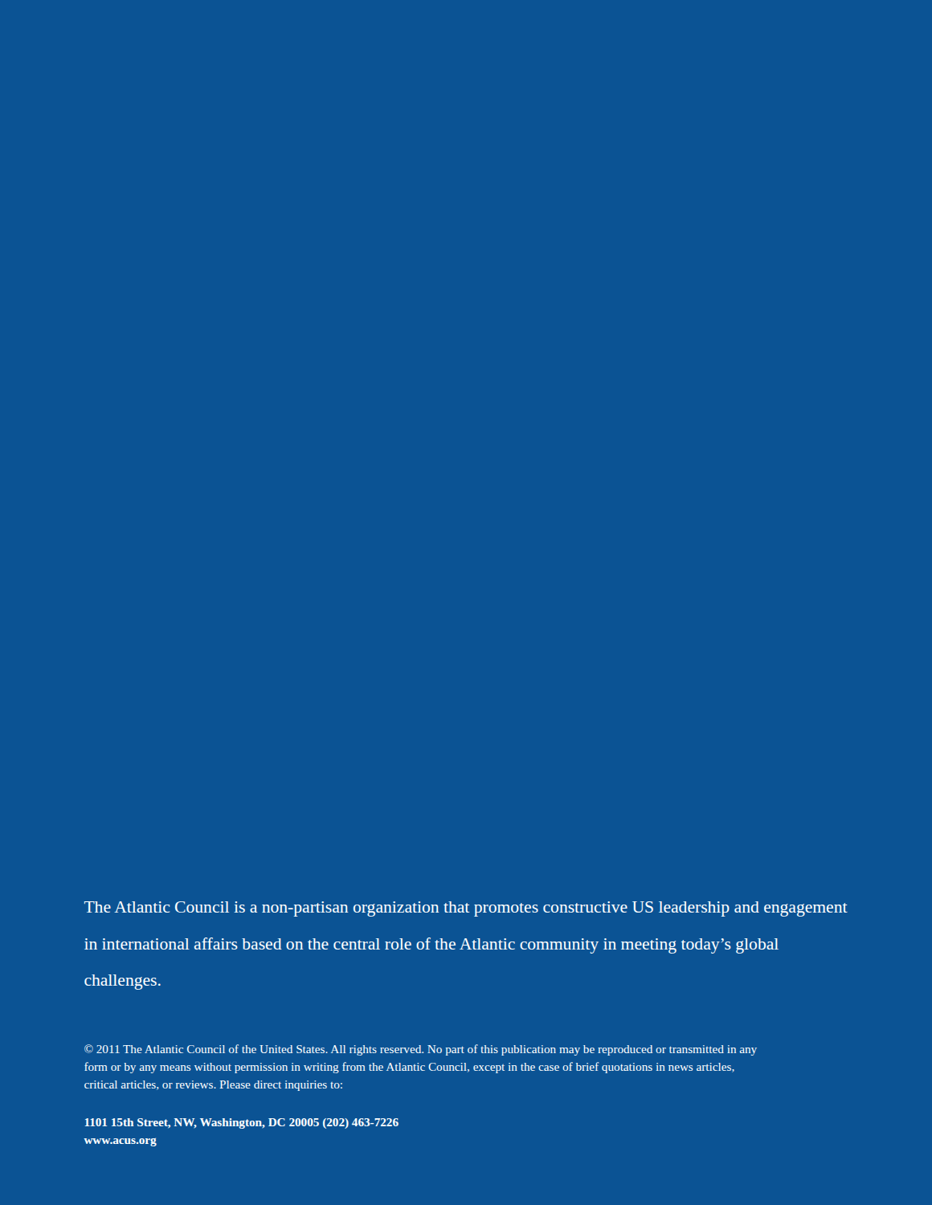The Atlantic Council is a non-partisan organization that promotes constructive US leadership and engagement in international affairs based on the central role of the Atlantic community in meeting today’s global challenges.
© 2011 The Atlantic Council of the United States. All rights reserved. No part of this publication may be reproduced or transmitted in any form or by any means without permission in writing from the Atlantic Council, except in the case of brief quotations in news articles, critical articles, or reviews. Please direct inquiries to:
1101 15th Street, NW, Washington, DC 20005 (202) 463-7226
www.acus.org